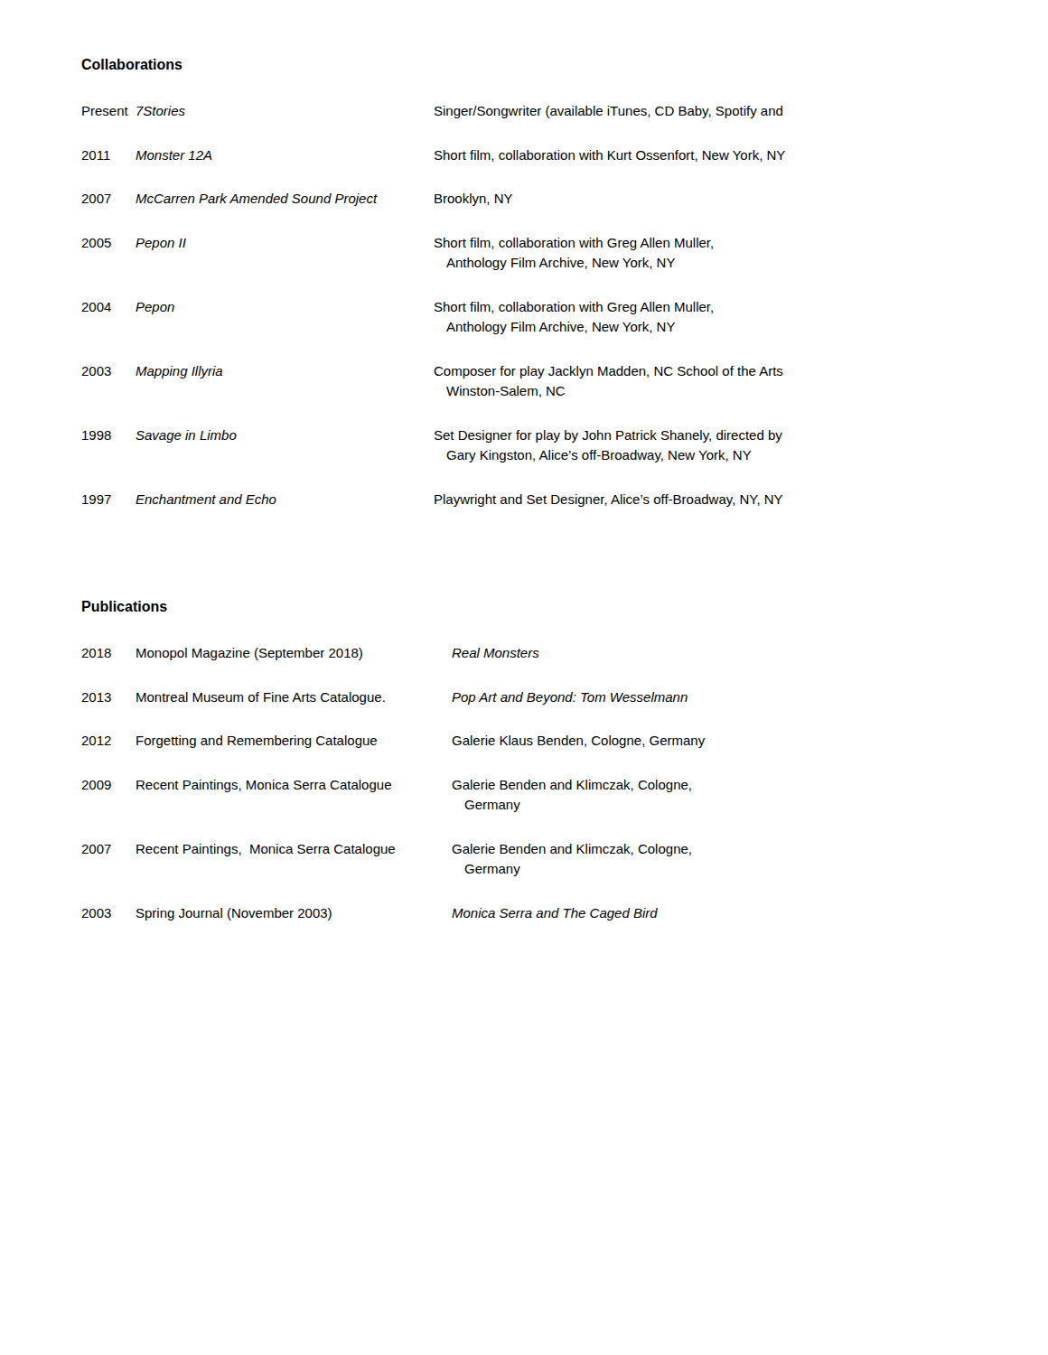Collaborations
| Present | 7Stories | Singer/Songwriter (available iTunes, CD Baby, Spotify and |
| 2011 | Monster 12A | Short film, collaboration with Kurt Ossenfort, New York, NY |
| 2007 | McCarren Park Amended Sound Project | Brooklyn, NY |
| 2005 | Pepon II | Short film, collaboration with Greg Allen Muller, Anthology Film Archive, New York, NY |
| 2004 | Pepon | Short film, collaboration with Greg Allen Muller, Anthology Film Archive, New York, NY |
| 2003 | Mapping Illyria | Composer for play Jacklyn Madden, NC School of the Arts Winston-Salem, NC |
| 1998 | Savage in Limbo | Set Designer for play by John Patrick Shanely, directed by Gary Kingston, Alice’s off-Broadway, New York, NY |
| 1997 | Enchantment and Echo | Playwright and Set Designer, Alice’s off-Broadway, NY, NY |
Publications
| 2018 | Monopol Magazine (September 2018) | Real Monsters |
| 2013 | Montreal Museum of Fine Arts Catalogue. | Pop Art and Beyond: Tom Wesselmann |
| 2012 | Forgetting and Remembering Catalogue | Galerie Klaus Benden, Cologne, Germany |
| 2009 | Recent Paintings, Monica Serra Catalogue | Galerie Benden and Klimczak, Cologne, Germany |
| 2007 | Recent Paintings, Monica Serra Catalogue | Galerie Benden and Klimczak, Cologne, Germany |
| 2003 | Spring Journal (November 2003) | Monica Serra and The Caged Bird |